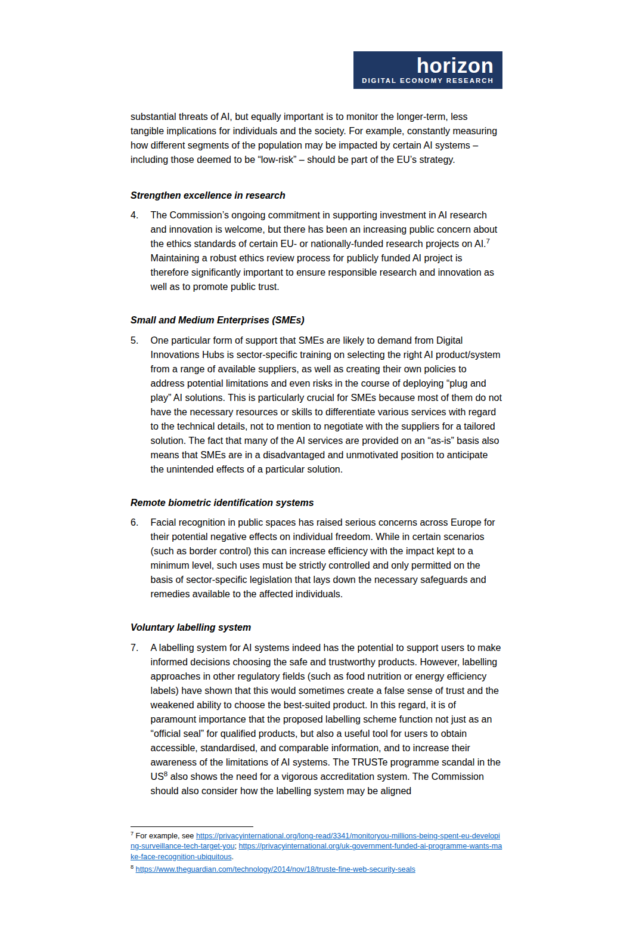horizon DIGITAL ECONOMY RESEARCH
substantial threats of AI, but equally important is to monitor the longer-term, less tangible implications for individuals and the society. For example, constantly measuring how different segments of the population may be impacted by certain AI systems – including those deemed to be “low-risk” – should be part of the EU’s strategy.
Strengthen excellence in research
4. The Commission’s ongoing commitment in supporting investment in AI research and innovation is welcome, but there has been an increasing public concern about the ethics standards of certain EU- or nationally-funded research projects on AI.7 Maintaining a robust ethics review process for publicly funded AI project is therefore significantly important to ensure responsible research and innovation as well as to promote public trust.
Small and Medium Enterprises (SMEs)
5. One particular form of support that SMEs are likely to demand from Digital Innovations Hubs is sector-specific training on selecting the right AI product/system from a range of available suppliers, as well as creating their own policies to address potential limitations and even risks in the course of deploying “plug and play” AI solutions. This is particularly crucial for SMEs because most of them do not have the necessary resources or skills to differentiate various services with regard to the technical details, not to mention to negotiate with the suppliers for a tailored solution. The fact that many of the AI services are provided on an “as-is” basis also means that SMEs are in a disadvantaged and unmotivated position to anticipate the unintended effects of a particular solution.
Remote biometric identification systems
6. Facial recognition in public spaces has raised serious concerns across Europe for their potential negative effects on individual freedom. While in certain scenarios (such as border control) this can increase efficiency with the impact kept to a minimum level, such uses must be strictly controlled and only permitted on the basis of sector-specific legislation that lays down the necessary safeguards and remedies available to the affected individuals.
Voluntary labelling system
7. A labelling system for AI systems indeed has the potential to support users to make informed decisions choosing the safe and trustworthy products. However, labelling approaches in other regulatory fields (such as food nutrition or energy efficiency labels) have shown that this would sometimes create a false sense of trust and the weakened ability to choose the best-suited product. In this regard, it is of paramount importance that the proposed labelling scheme function not just as an “official seal” for qualified products, but also a useful tool for users to obtain accessible, standardised, and comparable information, and to increase their awareness of the limitations of AI systems. The TRUSTe programme scandal in the US8 also shows the need for a vigorous accreditation system. The Commission should also consider how the labelling system may be aligned
7 For example, see https://privacyinternational.org/long-read/3341/monitoryou-millions-being-spent-eu-developing-surveillance-tech-target-you; https://privacyinternational.org/uk-government-funded-ai-programme-wants-make-face-recognition-ubiquitous.
8 https://www.theguardian.com/technology/2014/nov/18/truste-fine-web-security-seals